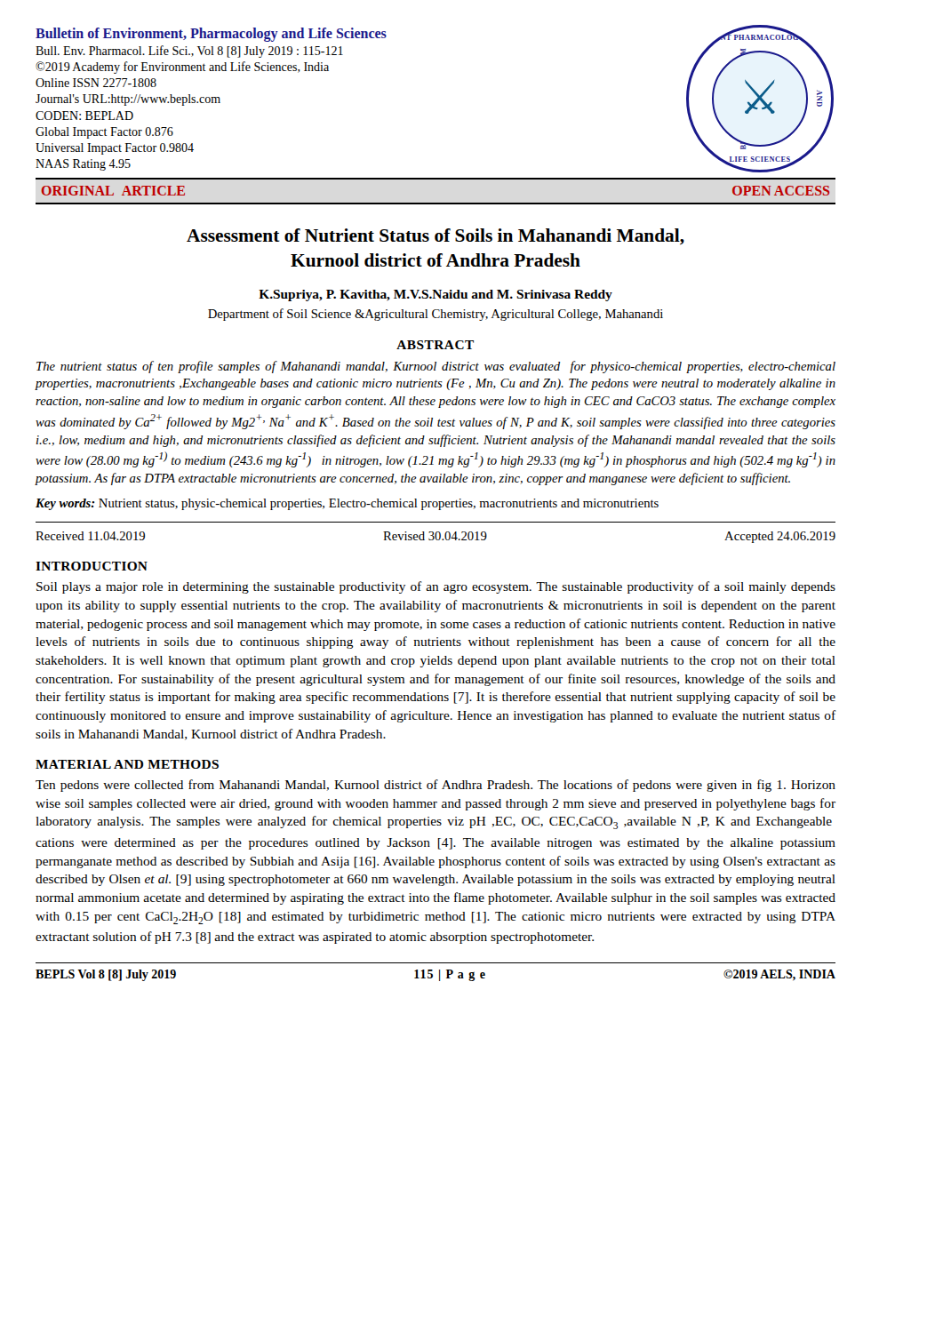Bulletin of Environment, Pharmacology and Life Sciences
Bull. Env. Pharmacol. Life Sci., Vol 8 [8] July 2019 : 115-121
©2019 Academy for Environment and Life Sciences, India
Online ISSN 2277-1808
Journal's URL:http://www.bepls.com
CODEN: BEPLAD
Global Impact Factor 0.876
Universal Impact Factor 0.9804
NAAS Rating 4.95
ENT PHARMACOLOGY LIFE SCIENCES BULLETIN OF ENVIRONM AND
⚔
ORIGINAL ARTICLE OPEN ACCESS
Assessment of Nutrient Status of Soils in Mahanandi Mandal,
Kurnool district of Andhra Pradesh
K.Supriya, P. Kavitha, M.V.S.Naidu and M. Srinivasa Reddy
Department of Soil Science &Agricultural Chemistry, Agricultural College, Mahanandi
ABSTRACT
The nutrient status of ten profile samples of Mahanandi mandal, Kurnool district was evaluated for physico-chemical properties, electro-chemical properties, macronutrients ,Exchangeable bases and cationic micro nutrients (Fe , Mn, Cu and Zn). The pedons were neutral to moderately alkaline in reaction, non-saline and low to medium in organic carbon content. All these pedons were low to high in CEC and CaCO3 status. The exchange complex was dominated by Ca2+ followed by Mg2+, Na+ and K+. Based on the soil test values of N, P and K, soil samples were classified into three categories i.e., low, medium and high, and micronutrients classified as deficient and sufficient. Nutrient analysis of the Mahanandi mandal revealed that the soils were low (28.00 mg kg-1) to medium (243.6 mg kg-1) in nitrogen, low (1.21 mg kg-1) to high 29.33 (mg kg-1) in phosphorus and high (502.4 mg kg-1) in potassium. As far as DTPA extractable micronutrients are concerned, the available iron, zinc, copper and manganese were deficient to sufficient.
Key words: Nutrient status, physic-chemical properties, Electro-chemical properties, macronutrients and micronutrients
Received 11.04.2019 Revised 30.04.2019 Accepted 24.06.2019
INTRODUCTION
Soil plays a major role in determining the sustainable productivity of an agro ecosystem. The sustainable productivity of a soil mainly depends upon its ability to supply essential nutrients to the crop. The availability of macronutrients & micronutrients in soil is dependent on the parent material, pedogenic process and soil management which may promote, in some cases a reduction of cationic nutrients content. Reduction in native levels of nutrients in soils due to continuous shipping away of nutrients without replenishment has been a cause of concern for all the stakeholders. It is well known that optimum plant growth and crop yields depend upon plant available nutrients to the crop not on their total concentration. For sustainability of the present agricultural system and for management of our finite soil resources, knowledge of the soils and their fertility status is important for making area specific recommendations [7]. It is therefore essential that nutrient supplying capacity of soil be continuously monitored to ensure and improve sustainability of agriculture. Hence an investigation has planned to evaluate the nutrient status of soils in Mahanandi Mandal, Kurnool district of Andhra Pradesh.
MATERIAL AND METHODS
Ten pedons were collected from Mahanandi Mandal, Kurnool district of Andhra Pradesh. The locations of pedons were given in fig 1. Horizon wise soil samples collected were air dried, ground with wooden hammer and passed through 2 mm sieve and preserved in polyethylene bags for laboratory analysis. The samples were analyzed for chemical properties viz pH ,EC, OC, CEC,CaCO3 ,available N ,P, K and Exchangeable cations were determined as per the procedures outlined by Jackson [4]. The available nitrogen was estimated by the alkaline potassium permanganate method as described by Subbiah and Asija [16]. Available phosphorus content of soils was extracted by using Olsen's extractant as described by Olsen et al. [9] using spectrophotometer at 660 nm wavelength. Available potassium in the soils was extracted by employing neutral normal ammonium acetate and determined by aspirating the extract into the flame photometer. Available sulphur in the soil samples was extracted with 0.15 per cent CaCl2.2H2O [18] and estimated by turbidimetric method [1]. The cationic micro nutrients were extracted by using DTPA extractant solution of pH 7.3 [8] and the extract was aspirated to atomic absorption spectrophotometer.
BEPLS Vol 8 [8] July 2019 115 | P a g e ©2019 AELS, INDIA